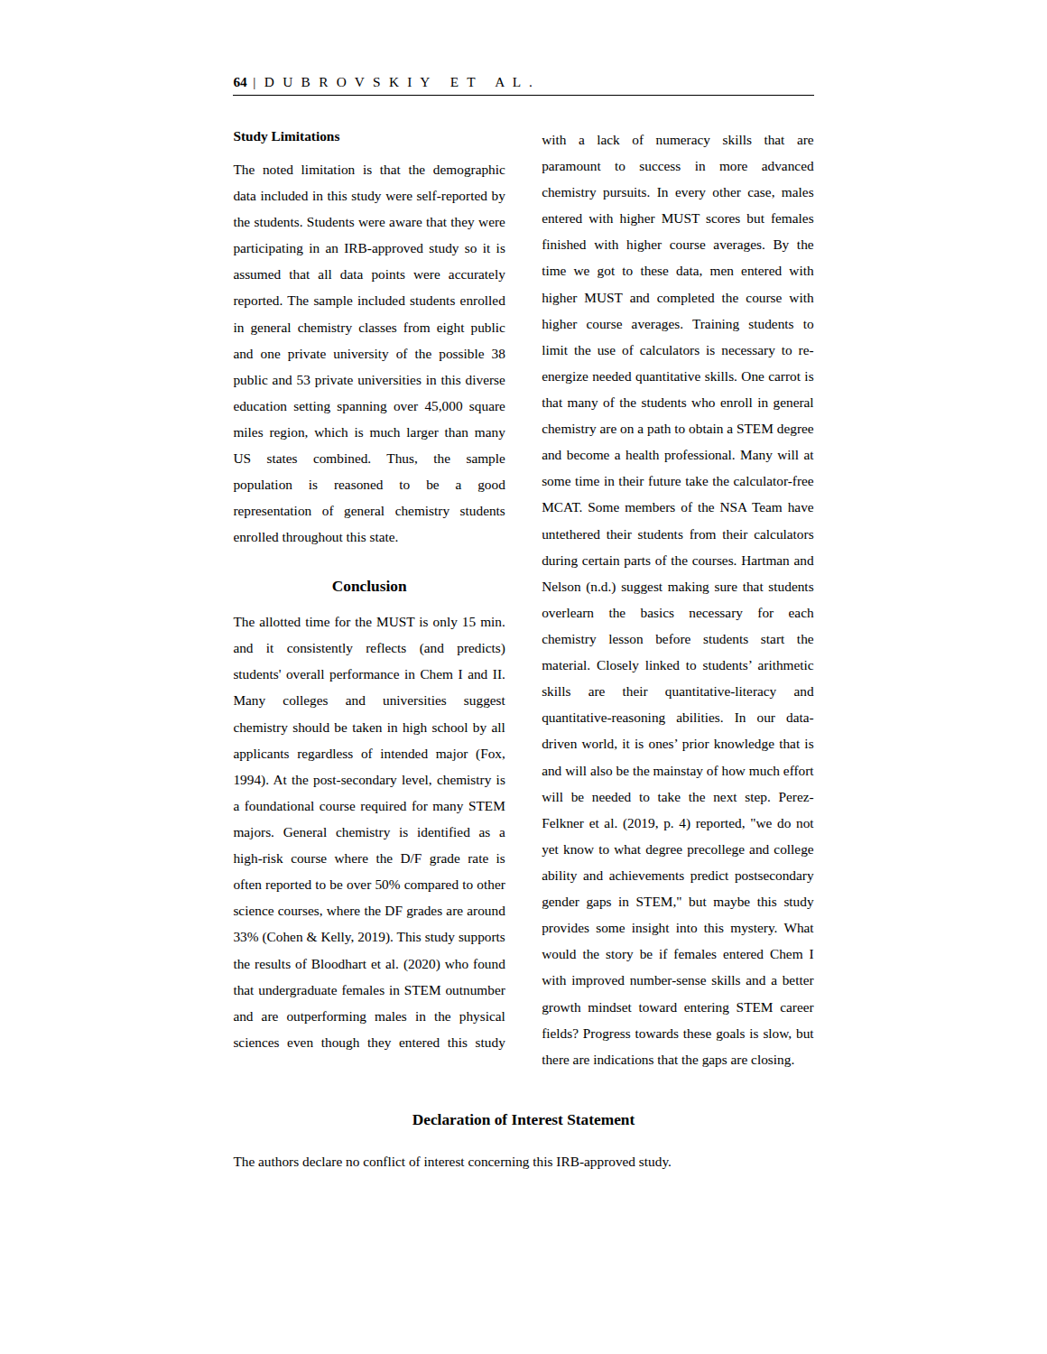64 | D U B R O V S K I Y E T A L .
Study Limitations
The noted limitation is that the demographic data included in this study were self-reported by the students. Students were aware that they were participating in an IRB-approved study so it is assumed that all data points were accurately reported. The sample included students enrolled in general chemistry classes from eight public and one private university of the possible 38 public and 53 private universities in this diverse education setting spanning over 45,000 square miles region, which is much larger than many US states combined. Thus, the sample population is reasoned to be a good representation of general chemistry students enrolled throughout this state.
Conclusion
The allotted time for the MUST is only 15 min. and it consistently reflects (and predicts) students' overall performance in Chem I and II. Many colleges and universities suggest chemistry should be taken in high school by all applicants regardless of intended major (Fox, 1994). At the post-secondary level, chemistry is a foundational course required for many STEM majors. General chemistry is identified as a high-risk course where the D/F grade rate is often reported to be over 50% compared to other science courses, where the DF grades are around 33% (Cohen & Kelly, 2019). This study supports the results of Bloodhart et al. (2020) who found that undergraduate females in STEM outnumber and are outperforming males in the physical sciences even though they entered this study with a lack of numeracy skills that are paramount to success in more advanced chemistry pursuits. In every other case, males entered with higher MUST scores but females finished with higher course averages. By the time we got to these data, men entered with higher MUST and completed the course with higher course averages. Training students to limit the use of calculators is necessary to re-energize needed quantitative skills. One carrot is that many of the students who enroll in general chemistry are on a path to obtain a STEM degree and become a health professional. Many will at some time in their future take the calculator-free MCAT. Some members of the NSA Team have untethered their students from their calculators during certain parts of the courses. Hartman and Nelson (n.d.) suggest making sure that students overlearn the basics necessary for each chemistry lesson before students start the material. Closely linked to students’ arithmetic skills are their quantitative-literacy and quantitative-reasoning abilities. In our data-driven world, it is ones’ prior knowledge that is and will also be the mainstay of how much effort will be needed to take the next step. Perez-Felkner et al. (2019, p. 4) reported, "we do not yet know to what degree precollege and college ability and achievements predict postsecondary gender gaps in STEM," but maybe this study provides some insight into this mystery. What would the story be if females entered Chem I with improved number-sense skills and a better growth mindset toward entering STEM career fields? Progress towards these goals is slow, but there are indications that the gaps are closing.
Declaration of Interest Statement
The authors declare no conflict of interest concerning this IRB-approved study.